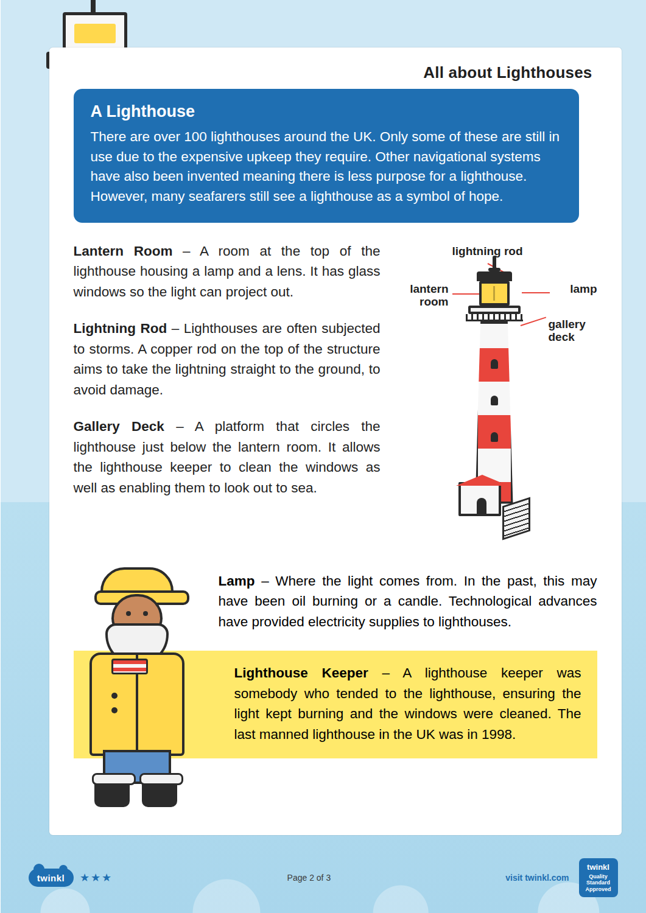All about Lighthouses
A Lighthouse
There are over 100 lighthouses around the UK. Only some of these are still in use due to the expensive upkeep they require. Other navigational systems have also been invented meaning there is less purpose for a lighthouse. However, many seafarers still see a lighthouse as a symbol of hope.
Lantern Room – A room at the top of the lighthouse housing a lamp and a lens. It has glass windows so the light can project out.
Lightning Rod – Lighthouses are often subjected to storms. A copper rod on the top of the structure aims to take the lightning straight to the ground, to avoid damage.
Gallery Deck – A platform that circles the lighthouse just below the lantern room. It allows the lighthouse keeper to clean the windows as well as enabling them to look out to sea.
lightning rod
lamp
lantern
room
gallery
deck
Lamp – Where the light comes from. In the past, this may have been oil burning or a candle. Technological advances have provided electricity supplies to lighthouses.
Lighthouse Keeper – A lighthouse keeper was somebody who tended to the lighthouse, ensuring the light kept burning and the windows were cleaned. The last manned lighthouse in the UK was in 1998.
twinkl
★★★
Page 2 of 3
visit twinkl.com
twinkl
Quality Standard
Approved